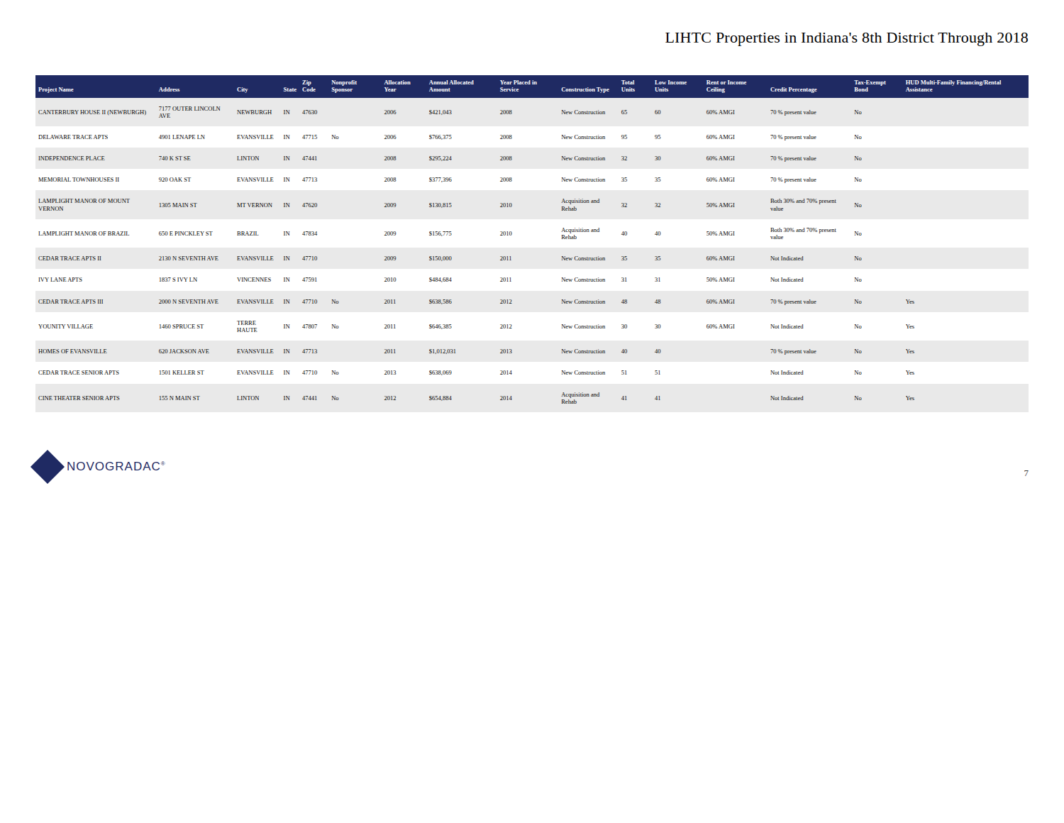LIHTC Properties in Indiana's 8th District Through 2018
| Project Name | Address | City | State | Zip Code | Nonprofit Sponsor | Allocation Year | Annual Allocated Amount | Year Placed in Service | Construction Type | Total Units | Low Income Units | Rent or Income Ceiling | Credit Percentage | Tax-Exempt Bond | HUD Multi-Family Financing/Rental Assistance |
| --- | --- | --- | --- | --- | --- | --- | --- | --- | --- | --- | --- | --- | --- | --- | --- |
| CANTERBURY HOUSE II (NEWBURGH) | 7177 OUTER LINCOLN AVE | NEWBURGH | IN | 47630 | | 2006 | $421,043 | 2008 | New Construction | 65 | 60 | 60% AMGI | 70 % present value | No | |
| DELAWARE TRACE APTS | 4901 LENAPE LN | EVANSVILLE | IN | 47715 | No | 2006 | $766,375 | 2008 | New Construction | 95 | 95 | 60% AMGI | 70 % present value | No | |
| INDEPENDENCE PLACE | 740 K ST SE | LINTON | IN | 47441 | | 2008 | $295,224 | 2008 | New Construction | 32 | 30 | 60% AMGI | 70 % present value | No | |
| MEMORIAL TOWNHOUSES II | 920 OAK ST | EVANSVILLE | IN | 47713 | | 2008 | $377,396 | 2008 | New Construction | 35 | 35 | 60% AMGI | 70 % present value | No | |
| LAMPLIGHT MANOR OF MOUNT VERNON | 1305 MAIN ST | MT VERNON | IN | 47620 | | 2009 | $130,815 | 2010 | Acquisition and Rehab | 32 | 32 | 50% AMGI | Both 30% and 70% present value | No | |
| LAMPLIGHT MANOR OF BRAZIL | 650 E PINCKLEY ST | BRAZIL | IN | 47834 | | 2009 | $156,775 | 2010 | Acquisition and Rehab | 40 | 40 | 50% AMGI | Both 30% and 70% present value | No | |
| CEDAR TRACE APTS II | 2130 N SEVENTH AVE | EVANSVILLE | IN | 47710 | | 2009 | $150,000 | 2011 | New Construction | 35 | 35 | 60% AMGI | Not Indicated | No | |
| IVY LANE APTS | 1837 S IVY LN | VINCENNES | IN | 47591 | | 2010 | $484,684 | 2011 | New Construction | 31 | 31 | 50% AMGI | Not Indicated | No | |
| CEDAR TRACE APTS III | 2000 N SEVENTH AVE | EVANSVILLE | IN | 47710 | No | 2011 | $638,586 | 2012 | New Construction | 48 | 48 | 60% AMGI | 70 % present value | No | Yes |
| YOUNITY VILLAGE | 1460 SPRUCE ST | TERRE HAUTE | IN | 47807 | No | 2011 | $646,385 | 2012 | New Construction | 30 | 30 | 60% AMGI | Not Indicated | No | Yes |
| HOMES OF EVANSVILLE | 620 JACKSON AVE | EVANSVILLE | IN | 47713 | | 2011 | $1,012,031 | 2013 | New Construction | 40 | 40 | | 70 % present value | No | Yes |
| CEDAR TRACE SENIOR APTS | 1501 KELLER ST | EVANSVILLE | IN | 47710 | No | 2013 | $638,069 | 2014 | New Construction | 51 | 51 | | Not Indicated | No | Yes |
| CINE THEATER SENIOR APTS | 155 N MAIN ST | LINTON | IN | 47441 | No | 2012 | $654,884 | 2014 | Acquisition and Rehab | 41 | 41 | | Not Indicated | No | Yes |
NOVOGRADAC®
7